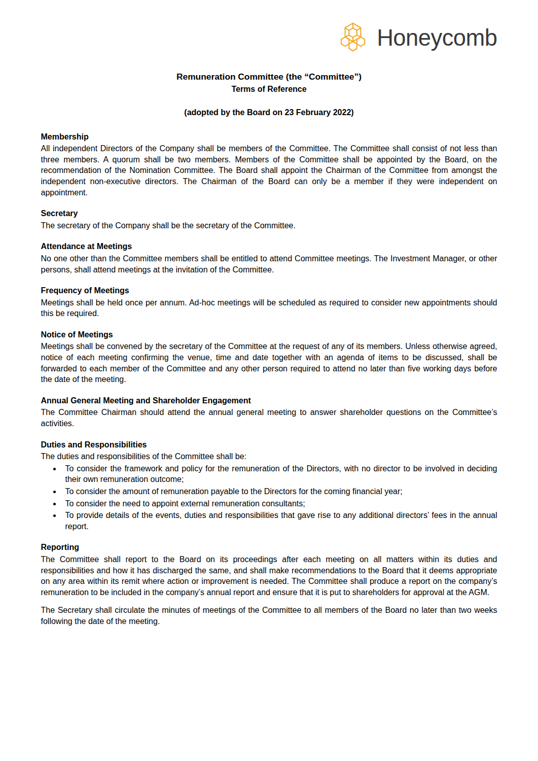Honeycomb
Remuneration Committee (the “Committee”)
Terms of Reference
(adopted by the Board on 23 February 2022)
Membership
All independent Directors of the Company shall be members of the Committee. The Committee shall consist of not less than three members. A quorum shall be two members. Members of the Committee shall be appointed by the Board, on the recommendation of the Nomination Committee. The Board shall appoint the Chairman of the Committee from amongst the independent non-executive directors. The Chairman of the Board can only be a member if they were independent on appointment.
Secretary
The secretary of the Company shall be the secretary of the Committee.
Attendance at Meetings
No one other than the Committee members shall be entitled to attend Committee meetings. The Investment Manager, or other persons, shall attend meetings at the invitation of the Committee.
Frequency of Meetings
Meetings shall be held once per annum. Ad-hoc meetings will be scheduled as required to consider new appointments should this be required.
Notice of Meetings
Meetings shall be convened by the secretary of the Committee at the request of any of its members. Unless otherwise agreed, notice of each meeting confirming the venue, time and date together with an agenda of items to be discussed, shall be forwarded to each member of the Committee and any other person required to attend no later than five working days before the date of the meeting.
Annual General Meeting and Shareholder Engagement
The Committee Chairman should attend the annual general meeting to answer shareholder questions on the Committee’s activities.
Duties and Responsibilities
The duties and responsibilities of the Committee shall be:
To consider the framework and policy for the remuneration of the Directors, with no director to be involved in deciding their own remuneration outcome;
To consider the amount of remuneration payable to the Directors for the coming financial year;
To consider the need to appoint external remuneration consultants;
To provide details of the events, duties and responsibilities that gave rise to any additional directors’ fees in the annual report.
Reporting
The Committee shall report to the Board on its proceedings after each meeting on all matters within its duties and responsibilities and how it has discharged the same, and shall make recommendations to the Board that it deems appropriate on any area within its remit where action or improvement is needed. The Committee shall produce a report on the company’s remuneration to be included in the company’s annual report and ensure that it is put to shareholders for approval at the AGM.
The Secretary shall circulate the minutes of meetings of the Committee to all members of the Board no later than two weeks following the date of the meeting.